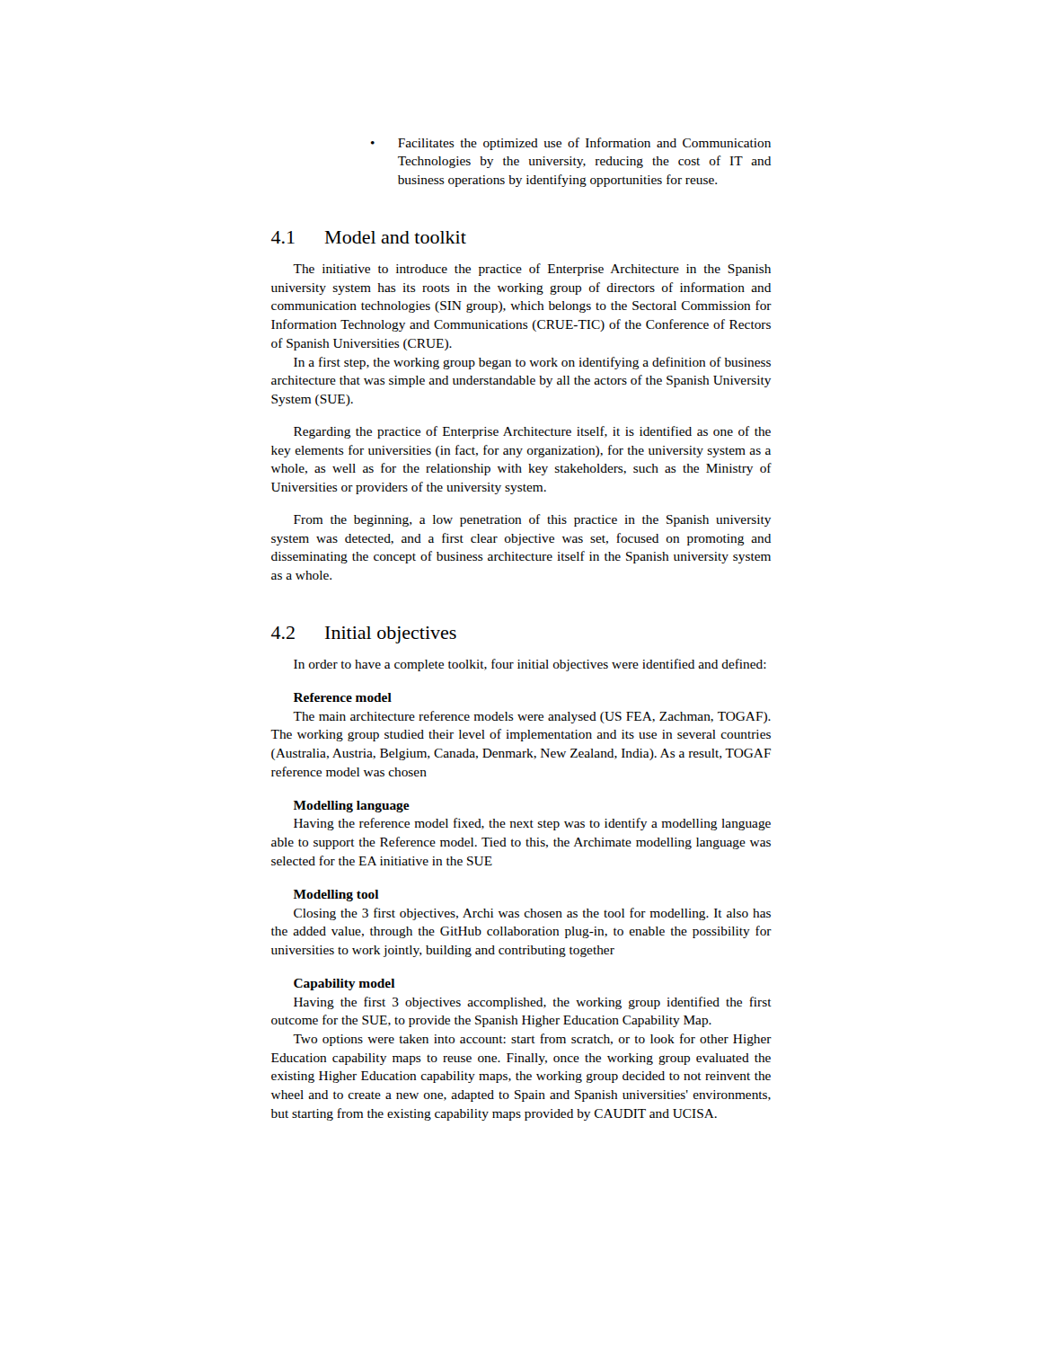Facilitates the optimized use of Information and Communication Technologies by the university, reducing the cost of IT and business operations by identifying opportunities for reuse.
4.1 Model and toolkit
The initiative to introduce the practice of Enterprise Architecture in the Spanish university system has its roots in the working group of directors of information and communication technologies (SIN group), which belongs to the Sectoral Commission for Information Technology and Communications (CRUE-TIC) of the Conference of Rectors of Spanish Universities (CRUE).
In a first step, the working group began to work on identifying a definition of business architecture that was simple and understandable by all the actors of the Spanish University System (SUE).
Regarding the practice of Enterprise Architecture itself, it is identified as one of the key elements for universities (in fact, for any organization), for the university system as a whole, as well as for the relationship with key stakeholders, such as the Ministry of Universities or providers of the university system.
From the beginning, a low penetration of this practice in the Spanish university system was detected, and a first clear objective was set, focused on promoting and disseminating the concept of business architecture itself in the Spanish university system as a whole.
4.2 Initial objectives
In order to have a complete toolkit, four initial objectives were identified and defined:
Reference model
The main architecture reference models were analysed (US FEA, Zachman, TOGAF). The working group studied their level of implementation and its use in several countries (Australia, Austria, Belgium, Canada, Denmark, New Zealand, India). As a result, TOGAF reference model was chosen
Modelling language
Having the reference model fixed, the next step was to identify a modelling language able to support the Reference model. Tied to this, the Archimate modelling language was selected for the EA initiative in the SUE
Modelling tool
Closing the 3 first objectives, Archi was chosen as the tool for modelling. It also has the added value, through the GitHub collaboration plug-in, to enable the possibility for universities to work jointly, building and contributing together
Capability model
Having the first 3 objectives accomplished, the working group identified the first outcome for the SUE, to provide the Spanish Higher Education Capability Map.
Two options were taken into account: start from scratch, or to look for other Higher Education capability maps to reuse one. Finally, once the working group evaluated the existing Higher Education capability maps, the working group decided to not reinvent the wheel and to create a new one, adapted to Spain and Spanish universities' environments, but starting from the existing capability maps provided by CAUDIT and UCISA.